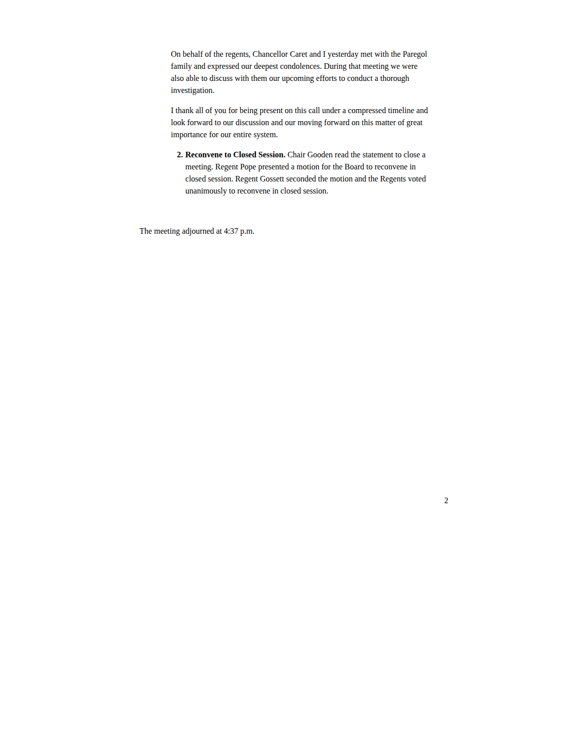On behalf of the regents, Chancellor Caret and I yesterday met with the Paregol family and expressed our deepest condolences. During that meeting we were also able to discuss with them our upcoming efforts to conduct a thorough investigation.
I thank all of you for being present on this call under a compressed timeline and look forward to our discussion and our moving forward on this matter of great importance for our entire system.
Reconvene to Closed Session. Chair Gooden read the statement to close a meeting. Regent Pope presented a motion for the Board to reconvene in closed session. Regent Gossett seconded the motion and the Regents voted unanimously to reconvene in closed session.
The meeting adjourned at 4:37 p.m.
2